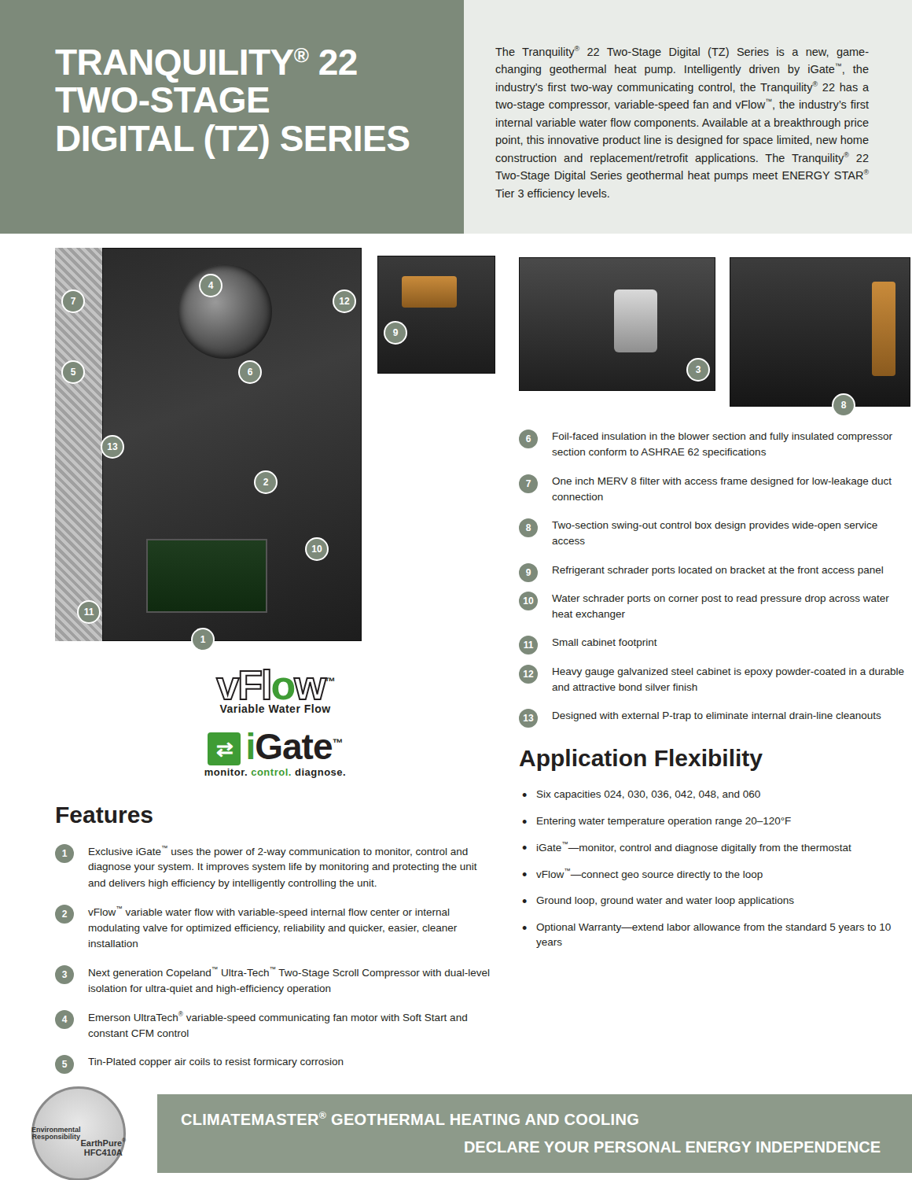TRANQUILITY® 22
TWO-STAGE
DIGITAL (TZ) SERIES
The Tranquility® 22 Two-Stage Digital (TZ) Series is a new, game-changing geothermal heat pump. Intelligently driven by iGate™, the industry's first two-way communicating control, the Tranquility® 22 has a two-stage compressor, variable-speed fan and vFlow™, the industry’s first internal variable water flow components. Available at a breakthrough price point, this innovative product line is designed for space limited, new home construction and replacement/retrofit applications. The Tranquility® 22 Two-Stage Digital Series geothermal heat pumps meet ENERGY STAR® Tier 3 efficiency levels.
7 4 12 9 5 6 13 2 10 11 1
vFlow™
Variable Water Flow
⇄i Gate™
monitor. control. diagnose.
Features
1 Exclusive iGate™ uses the power of 2-way communication to monitor, control and diagnose your system. It improves system life by monitoring and protecting the unit and delivers high efficiency by intelligently controlling the unit.
2vFlow™ variable water flow with variable-speed internal flow center or internal modulating valve for optimized efficiency, reliability and quicker, easier, cleaner installation
3 Next generation Copeland™ Ultra-Tech™ Two-Stage Scroll Compressor with dual-level isolation for ultra-quiet and high-efficiency operation
4 Emerson UltraTech® variable-speed communicating fan motor with Soft Start and constant CFM control
5 Tin-Plated copper air coils to resist formicary corrosion
3 8
6 Foil-faced insulation in the blower section and fully insulated compressor section conform to ASHRAE 62 specifications
7 One inch MERV 8 filter with access frame designed for low-leakage duct connection
8 Two-section swing-out control box design provides wide-open service access
9 Refrigerant schrader ports located on bracket at the front access panel
10 Water schrader ports on corner post to read pressure drop across water heat exchanger
11 Small cabinet footprint
12 Heavy gauge galvanized steel cabinet is epoxy powder-coated in a durable and attractive bond silver finish
13 Designed with external P-trap to eliminate internal drain-line cleanouts
Application Flexibility
Six capacities 024, 030, 036, 042, 048, and 060
Entering water temperature operation range 20–120°F
iGate™—monitor, control and diagnose digitally from the thermostat
vFlow™—connect geo source directly to the loop
Ground loop, ground water and water loop applications
Optional Warranty—extend labor allowance from the standard 5 years to 10 years
Environmental Responsibility EarthPure® HFC410A
CLIMATEMASTER® GEOTHERMAL HEATING AND COOLING
DECLARE YOUR PERSONAL ENERGY INDEPENDENCE